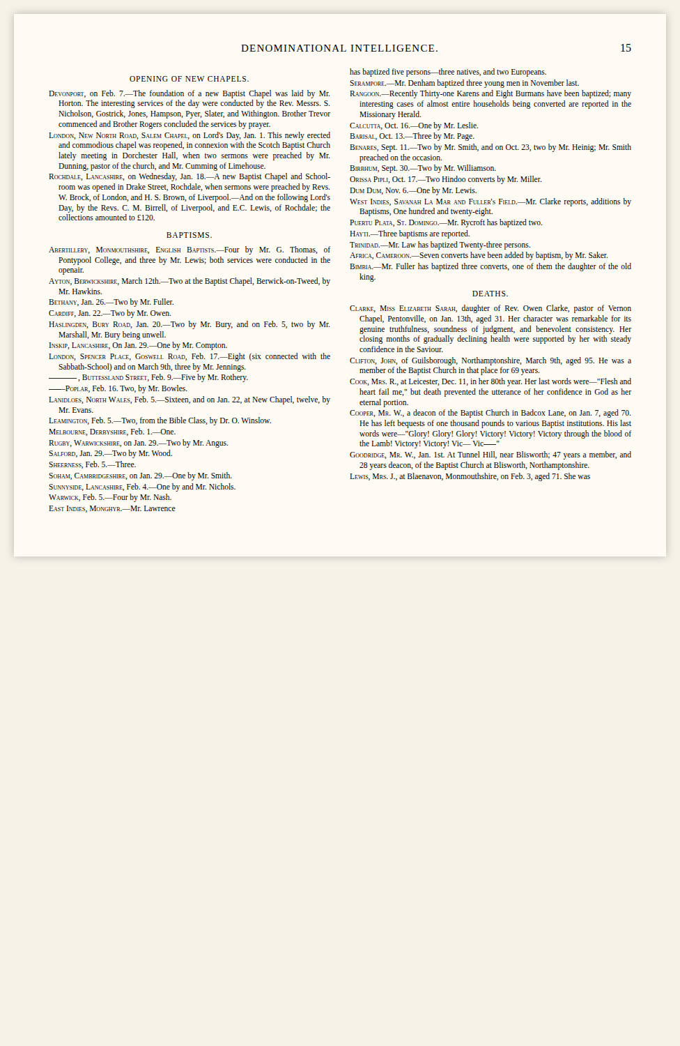DENOMINATIONAL INTELLIGENCE.
15
OPENING OF NEW CHAPELS.
Devonport, on Feb. 7.—The foundation of a new Baptist Chapel was laid by Mr. Horton. The interesting services of the day were conducted by the Rev. Messrs. S. Nicholson, Gostrick, Jones, Hampson, Pyer, Slater, and Withington. Brother Trevor commenced and Brother Rogers concluded the services by prayer.
London, New North Road, Salem Chapel, on Lord's Day, Jan. 1. This newly erected and commodious chapel was reopened, in connexion with the Scotch Baptist Church lately meeting in Dorchester Hall, when two sermons were preached by Mr. Dunning, pastor of the church, and Mr. Cumming of Limehouse.
Rochdale, Lancashire, on Wednesday, Jan. 18.—A new Baptist Chapel and School-room was opened in Drake Street, Rochdale, when sermons were preached by Revs. W. Brock, of London, and H. S. Brown, of Liverpool.—And on the following Lord's Day, by the Revs. C. M. Birrell, of Liverpool, and E.C. Lewis, of Rochdale; the collections amounted to £120.
BAPTISMS.
Abertillery, Monmouthshire, English Baptists.—Four by Mr. G. Thomas, of Pontypool College, and three by Mr. Lewis; both services were conducted in the openair.
Ayton, Berwickshire, March 12th.—Two at the Baptist Chapel, Berwick-on-Tweed, by Mr. Hawkins.
Bethany, Jan. 26.—Two by Mr. Fuller.
Cardiff, Jan. 22.—Two by Mr. Owen.
Haslingden, Bury Road, Jan. 20.—Two by Mr. Bury, and on Feb. 5, two by Mr. Marshall, Mr. Bury being unwell.
Inskip, Lancashire, On Jan. 29.—One by Mr. Compton.
London, Spencer Place, Goswell Road, Feb. 17.—Eight (six connected with the Sabbath-School) and on March 9th, three by Mr. Jennings.
, Buttessland Street, Feb. 9.—Five by Mr. Rothery.
–Poplar, Feb. 16. Two, by Mr. Bowles.
Lanidloes, North Wales, Feb. 5.—Sixteen, and on Jan. 22, at New Chapel, twelve, by Mr. Evans.
Leamington, Feb. 5.—Two, from the Bible Class, by Dr. O. Winslow.
Melbourne, Derbyshire, Feb. 1.—One.
Rugby, Warwickshire, on Jan. 29.—Two by Mr. Angus.
Salford, Jan. 29.—Two by Mr. Wood.
Sheerness, Feb. 5.—Three.
Soham, Cambridgeshire, on Jan. 29.—One by Mr. Smith.
Sunnyside, Lancashire, Feb. 4.—One by and Mr. Nichols.
Warwick, Feb. 5.—Four by Mr. Nash.
East Indies, Monghyr.—Mr. Lawrence
has baptized five persons—three natives, and two Europeans.
Serampore.—Mr. Denham baptized three young men in November last.
Rangoon.—Recently Thirty-one Karens and Eight Burmans have been baptized; many interesting cases of almost entire households being converted are reported in the Missionary Herald.
Calcutta, Oct. 16.—One by Mr. Leslie.
Barisal, Oct. 13.—Three by Mr. Page.
Benares, Sept. 11.—Two by Mr. Smith, and on Oct. 23, two by Mr. Heinig; Mr. Smith preached on the occasion.
Birbhum, Sept. 30.—Two by Mr. Williamson.
Orissa Pipli, Oct. 17.—Two Hindoo converts by Mr. Miller.
Dum Dum, Nov. 6.—One by Mr. Lewis.
West Indies, Savanah La Mar and Fuller's Field.—Mr. Clarke reports, additions by Baptisms, One hundred and twenty-eight.
Puertu Plata, St. Domingo.—Mr. Rycroft has baptized two.
Hayti.—Three baptisms are reported.
Trinidad.—Mr. Law has baptized Twenty-three persons.
Africa, Cameroon.—Seven converts have been added by baptism, by Mr. Saker.
Bimbia.—Mr. Fuller has baptized three converts, one of them the daughter of the old king.
DEATHS.
Clarke, Miss Elizabeth Sarah, daughter of Rev. Owen Clarke, pastor of Vernon Chapel, Pentonville, on Jan. 13th, aged 31. Her character was remarkable for its genuine truthfulness, soundness of judgment, and benevolent consistency. Her closing months of gradually declining health were supported by her with steady confidence in the Saviour.
Clifton, John, of Guilsborough, Northamptonshire, March 9th, aged 95. He was a member of the Baptist Church in that place for 69 years.
Cook, Mrs. R., at Leicester, Dec. 11, in her 80th year. Her last words were—"Flesh and heart fail me," but death prevented the utterance of her confidence in God as her eternal portion.
Cooper, Mr. W., a deacon of the Baptist Church in Badcox Lane, on Jan. 7, aged 70. He has left bequests of one thousand pounds to various Baptist institutions. His last words were—"Glory! Glory! Glory! Victory! Victory! Victory through the blood of the Lamb! Victory! Victory! Vic— Vic "
Goodridge, Mr. W., Jan. 1st. At Tunnel Hill, near Blisworth; 47 years a member, and 28 years deacon, of the Baptist Church at Blisworth, Northamptonshire.
Lewis, Mrs. J., at Blaenavon, Monmouthshire, on Feb. 3, aged 71. She was